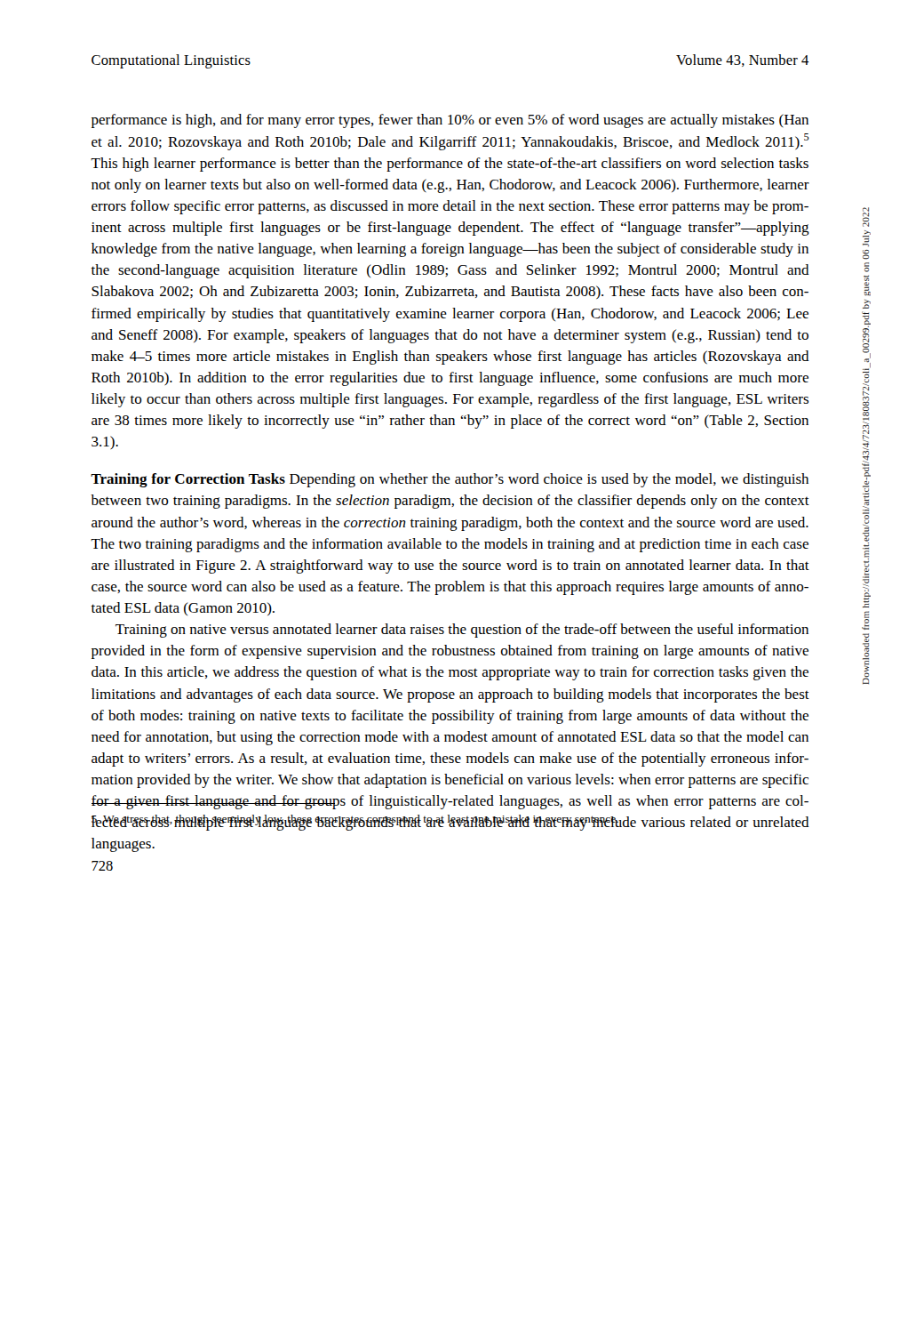Computational Linguistics
Volume 43, Number 4
performance is high, and for many error types, fewer than 10% or even 5% of word usages are actually mistakes (Han et al. 2010; Rozovskaya and Roth 2010b; Dale and Kilgarriff 2011; Yannakoudakis, Briscoe, and Medlock 2011).5 This high learner performance is better than the performance of the state-of-the-art classifiers on word selection tasks not only on learner texts but also on well-formed data (e.g., Han, Chodorow, and Leacock 2006). Furthermore, learner errors follow specific error patterns, as discussed in more detail in the next section. These error patterns may be prominent across multiple first languages or be first-language dependent. The effect of “language transfer”—applying knowledge from the native language, when learning a foreign language—has been the subject of considerable study in the second-language acquisition literature (Odlin 1989; Gass and Selinker 1992; Montrul 2000; Montrul and Slabakova 2002; Oh and Zubizaretta 2003; Ionin, Zubizarreta, and Bautista 2008). These facts have also been confirmed empirically by studies that quantitatively examine learner corpora (Han, Chodorow, and Leacock 2006; Lee and Seneff 2008). For example, speakers of languages that do not have a determiner system (e.g., Russian) tend to make 4–5 times more article mistakes in English than speakers whose first language has articles (Rozovskaya and Roth 2010b). In addition to the error regularities due to first language influence, some confusions are much more likely to occur than others across multiple first languages. For example, regardless of the first language, ESL writers are 38 times more likely to incorrectly use “in” rather than “by” in place of the correct word “on” (Table 2, Section 3.1).
Training for Correction Tasks Depending on whether the author’s word choice is used by the model, we distinguish between two training paradigms. In the selection paradigm, the decision of the classifier depends only on the context around the author’s word, whereas in the correction training paradigm, both the context and the source word are used. The two training paradigms and the information available to the models in training and at prediction time in each case are illustrated in Figure 2. A straightforward way to use the source word is to train on annotated learner data. In that case, the source word can also be used as a feature. The problem is that this approach requires large amounts of annotated ESL data (Gamon 2010).
Training on native versus annotated learner data raises the question of the trade-off between the useful information provided in the form of expensive supervision and the robustness obtained from training on large amounts of native data. In this article, we address the question of what is the most appropriate way to train for correction tasks given the limitations and advantages of each data source. We propose an approach to building models that incorporates the best of both modes: training on native texts to facilitate the possibility of training from large amounts of data without the need for annotation, but using the correction mode with a modest amount of annotated ESL data so that the model can adapt to writers’ errors. As a result, at evaluation time, these models can make use of the potentially erroneous information provided by the writer. We show that adaptation is beneficial on various levels: when error patterns are specific for a given first language and for groups of linguistically-related languages, as well as when error patterns are collected across multiple first language backgrounds that are available and that may include various related or unrelated languages.
5
We stress that, though seemingly low, these error rates correspond to at least one mistake in every sentence.
728
Downloaded from http://direct.mit.edu/coli/article-pdf/43/4/723/1808372/coli_a_00299.pdf by guest on 06 July 2022